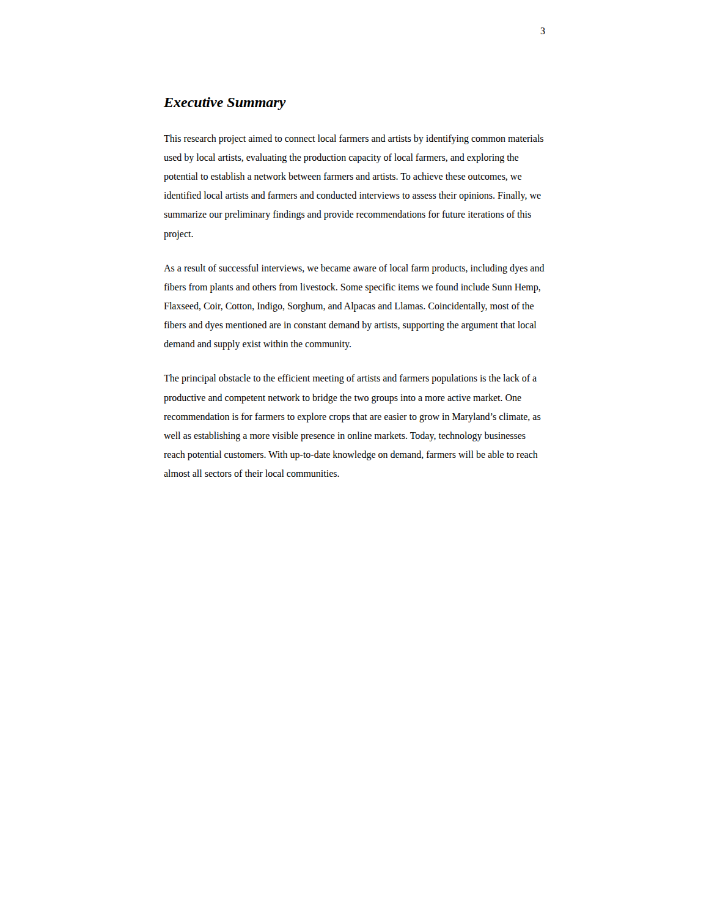3
Executive Summary
This research project aimed to connect local farmers and artists by identifying common materials used by local artists, evaluating the production capacity of local farmers, and exploring the potential to establish a network between farmers and artists. To achieve these outcomes, we identified local artists and farmers and conducted interviews to assess their opinions. Finally, we summarize our preliminary findings and provide recommendations for future iterations of this project.
As a result of successful interviews, we became aware of local farm products, including dyes and fibers from plants and others from livestock. Some specific items we found include Sunn Hemp, Flaxseed, Coir, Cotton, Indigo, Sorghum, and Alpacas and Llamas. Coincidentally, most of the fibers and dyes mentioned are in constant demand by artists, supporting the argument that local demand and supply exist within the community.
The principal obstacle to the efficient meeting of artists and farmers populations is the lack of a productive and competent network to bridge the two groups into a more active market. One recommendation is for farmers to explore crops that are easier to grow in Maryland’s climate, as well as establishing a more visible presence in online markets. Today, technology businesses reach potential customers. With up-to-date knowledge on demand, farmers will be able to reach almost all sectors of their local communities.